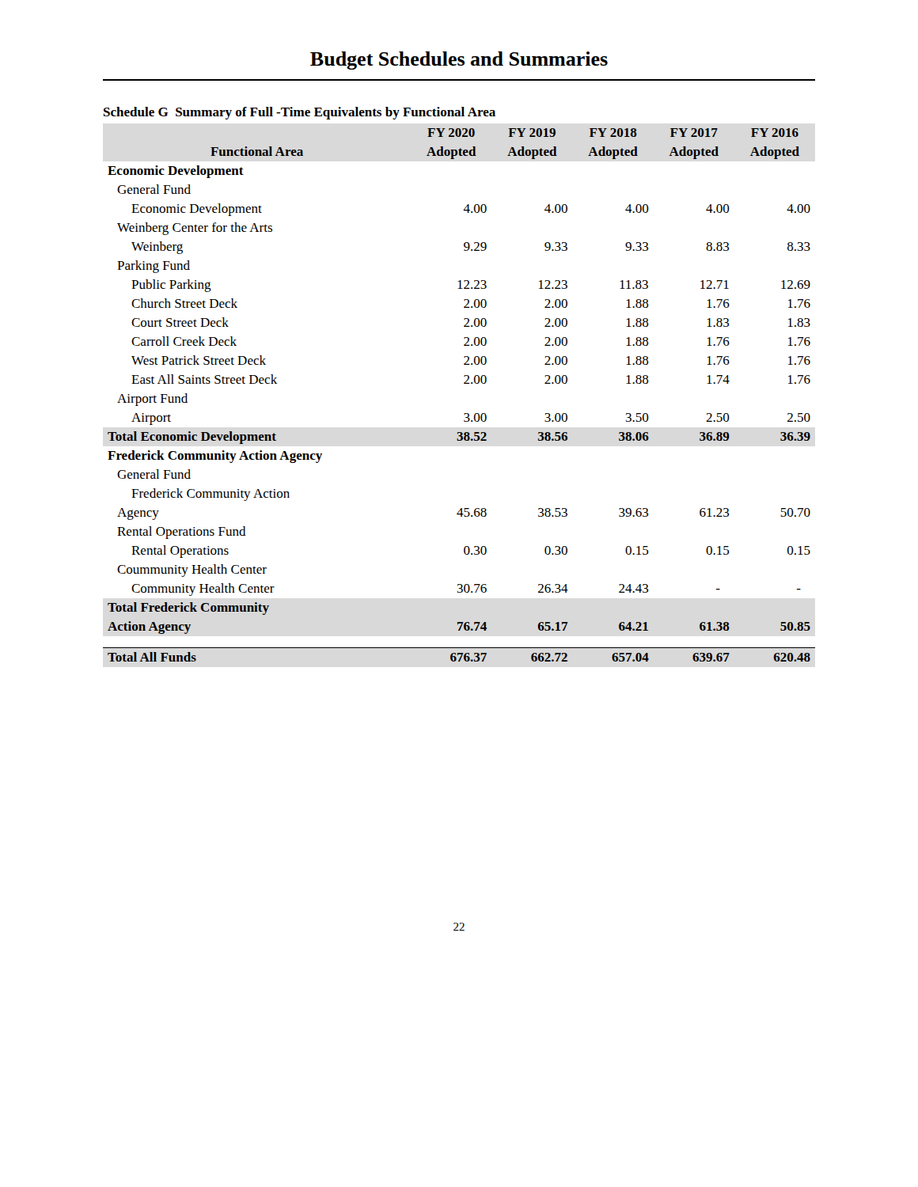Budget Schedules and Summaries
Schedule G Summary of Full -Time Equivalents by Functional Area
| | FY 2020 | FY 2019 | FY 2018 | FY 2017 | FY 2016 |
| --- | --- | --- | --- | --- | --- |
| Functional Area | Adopted | Adopted | Adopted | Adopted | Adopted |
| Economic Development | | | | | |
| General Fund | | | | | |
| Economic Development | 4.00 | 4.00 | 4.00 | 4.00 | 4.00 |
| Weinberg Center for the Arts | | | | | |
| Weinberg | 9.29 | 9.33 | 9.33 | 8.83 | 8.33 |
| Parking Fund | | | | | |
| Public Parking | 12.23 | 12.23 | 11.83 | 12.71 | 12.69 |
| Church Street Deck | 2.00 | 2.00 | 1.88 | 1.76 | 1.76 |
| Court Street Deck | 2.00 | 2.00 | 1.88 | 1.83 | 1.83 |
| Carroll Creek Deck | 2.00 | 2.00 | 1.88 | 1.76 | 1.76 |
| West Patrick Street Deck | 2.00 | 2.00 | 1.88 | 1.76 | 1.76 |
| East All Saints Street Deck | 2.00 | 2.00 | 1.88 | 1.74 | 1.76 |
| Airport Fund | | | | | |
| Airport | 3.00 | 3.00 | 3.50 | 2.50 | 2.50 |
| Total Economic Development | 38.52 | 38.56 | 38.06 | 36.89 | 36.39 |
| Frederick Community Action Agency | | | | | |
| General Fund | | | | | |
| Frederick Community Action | | | | | |
| Agency | 45.68 | 38.53 | 39.63 | 61.23 | 50.70 |
| Rental Operations Fund | | | | | |
| Rental Operations | 0.30 | 0.30 | 0.15 | 0.15 | 0.15 |
| Coummunity Health Center | | | | | |
| Community Health Center | 30.76 | 26.34 | 24.43 | - | - |
| Total Frederick Community | | | | | |
| Action Agency | 76.74 | 65.17 | 64.21 | 61.38 | 50.85 |
| Total All Funds | 676.37 | 662.72 | 657.04 | 639.67 | 620.48 |
22